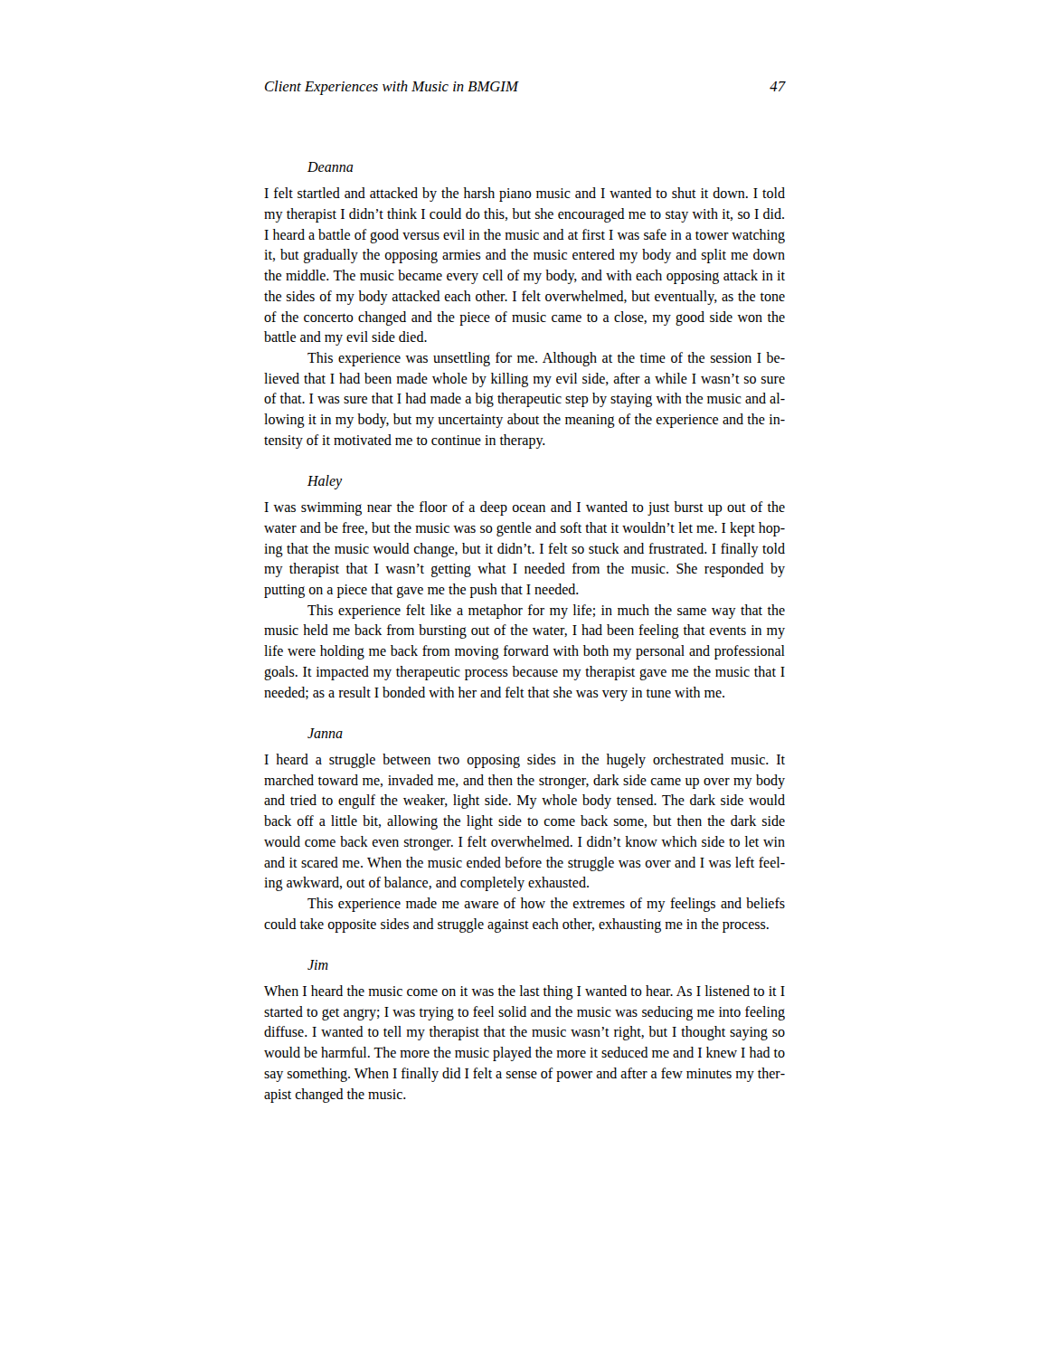Client Experiences with Music in BMGIM 47
Deanna
I felt startled and attacked by the harsh piano music and I wanted to shut it down. I told my therapist I didn’t think I could do this, but she encouraged me to stay with it, so I did. I heard a battle of good versus evil in the music and at first I was safe in a tower watching it, but gradually the opposing armies and the music entered my body and split me down the middle. The music became every cell of my body, and with each opposing attack in it the sides of my body attacked each other. I felt overwhelmed, but eventually, as the tone of the concerto changed and the piece of music came to a close, my good side won the battle and my evil side died.
This experience was unsettling for me. Although at the time of the session I believed that I had been made whole by killing my evil side, after a while I wasn’t so sure of that. I was sure that I had made a big therapeutic step by staying with the music and allowing it in my body, but my uncertainty about the meaning of the experience and the intensity of it motivated me to continue in therapy.
Haley
I was swimming near the floor of a deep ocean and I wanted to just burst up out of the water and be free, but the music was so gentle and soft that it wouldn’t let me. I kept hoping that the music would change, but it didn’t. I felt so stuck and frustrated. I finally told my therapist that I wasn’t getting what I needed from the music. She responded by putting on a piece that gave me the push that I needed.
This experience felt like a metaphor for my life; in much the same way that the music held me back from bursting out of the water, I had been feeling that events in my life were holding me back from moving forward with both my personal and professional goals. It impacted my therapeutic process because my therapist gave me the music that I needed; as a result I bonded with her and felt that she was very in tune with me.
Janna
I heard a struggle between two opposing sides in the hugely orchestrated music. It marched toward me, invaded me, and then the stronger, dark side came up over my body and tried to engulf the weaker, light side. My whole body tensed. The dark side would back off a little bit, allowing the light side to come back some, but then the dark side would come back even stronger. I felt overwhelmed. I didn’t know which side to let win and it scared me. When the music ended before the struggle was over and I was left feeling awkward, out of balance, and completely exhausted.
This experience made me aware of how the extremes of my feelings and beliefs could take opposite sides and struggle against each other, exhausting me in the process.
Jim
When I heard the music come on it was the last thing I wanted to hear. As I listened to it I started to get angry; I was trying to feel solid and the music was seducing me into feeling diffuse. I wanted to tell my therapist that the music wasn’t right, but I thought saying so would be harmful. The more the music played the more it seduced me and I knew I had to say something. When I finally did I felt a sense of power and after a few minutes my therapist changed the music.